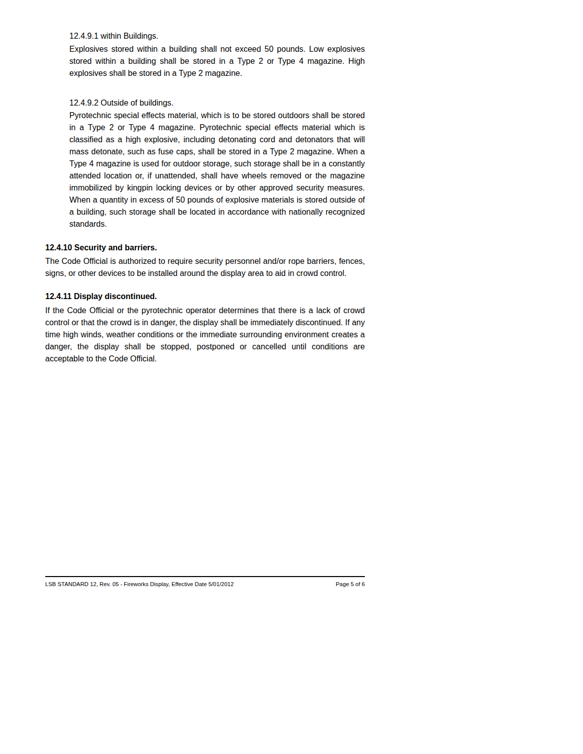12.4.9.1 within Buildings.
Explosives stored within a building shall not exceed 50 pounds. Low explosives stored within a building shall be stored in a Type 2 or Type 4 magazine. High explosives shall be stored in a Type 2 magazine.
12.4.9.2 Outside of buildings.
Pyrotechnic special effects material, which is to be stored outdoors shall be stored in a Type 2 or Type 4 magazine. Pyrotechnic special effects material which is classified as a high explosive, including detonating cord and detonators that will mass detonate, such as fuse caps, shall be stored in a Type 2 magazine. When a Type 4 magazine is used for outdoor storage, such storage shall be in a constantly attended location or, if unattended, shall have wheels removed or the magazine immobilized by kingpin locking devices or by other approved security measures. When a quantity in excess of 50 pounds of explosive materials is stored outside of a building, such storage shall be located in accordance with nationally recognized standards.
12.4.10 Security and barriers.
The Code Official is authorized to require security personnel and/or rope barriers, fences, signs, or other devices to be installed around the display area to aid in crowd control.
12.4.11 Display discontinued.
If the Code Official or the pyrotechnic operator determines that there is a lack of crowd control or that the crowd is in danger, the display shall be immediately discontinued. If any time high winds, weather conditions or the immediate surrounding environment creates a danger, the display shall be stopped, postponed or cancelled until conditions are acceptable to the Code Official.
LSB STANDARD 12, Rev. 05 - Fireworks Display, Effective Date 5/01/2012 Page 5 of 6